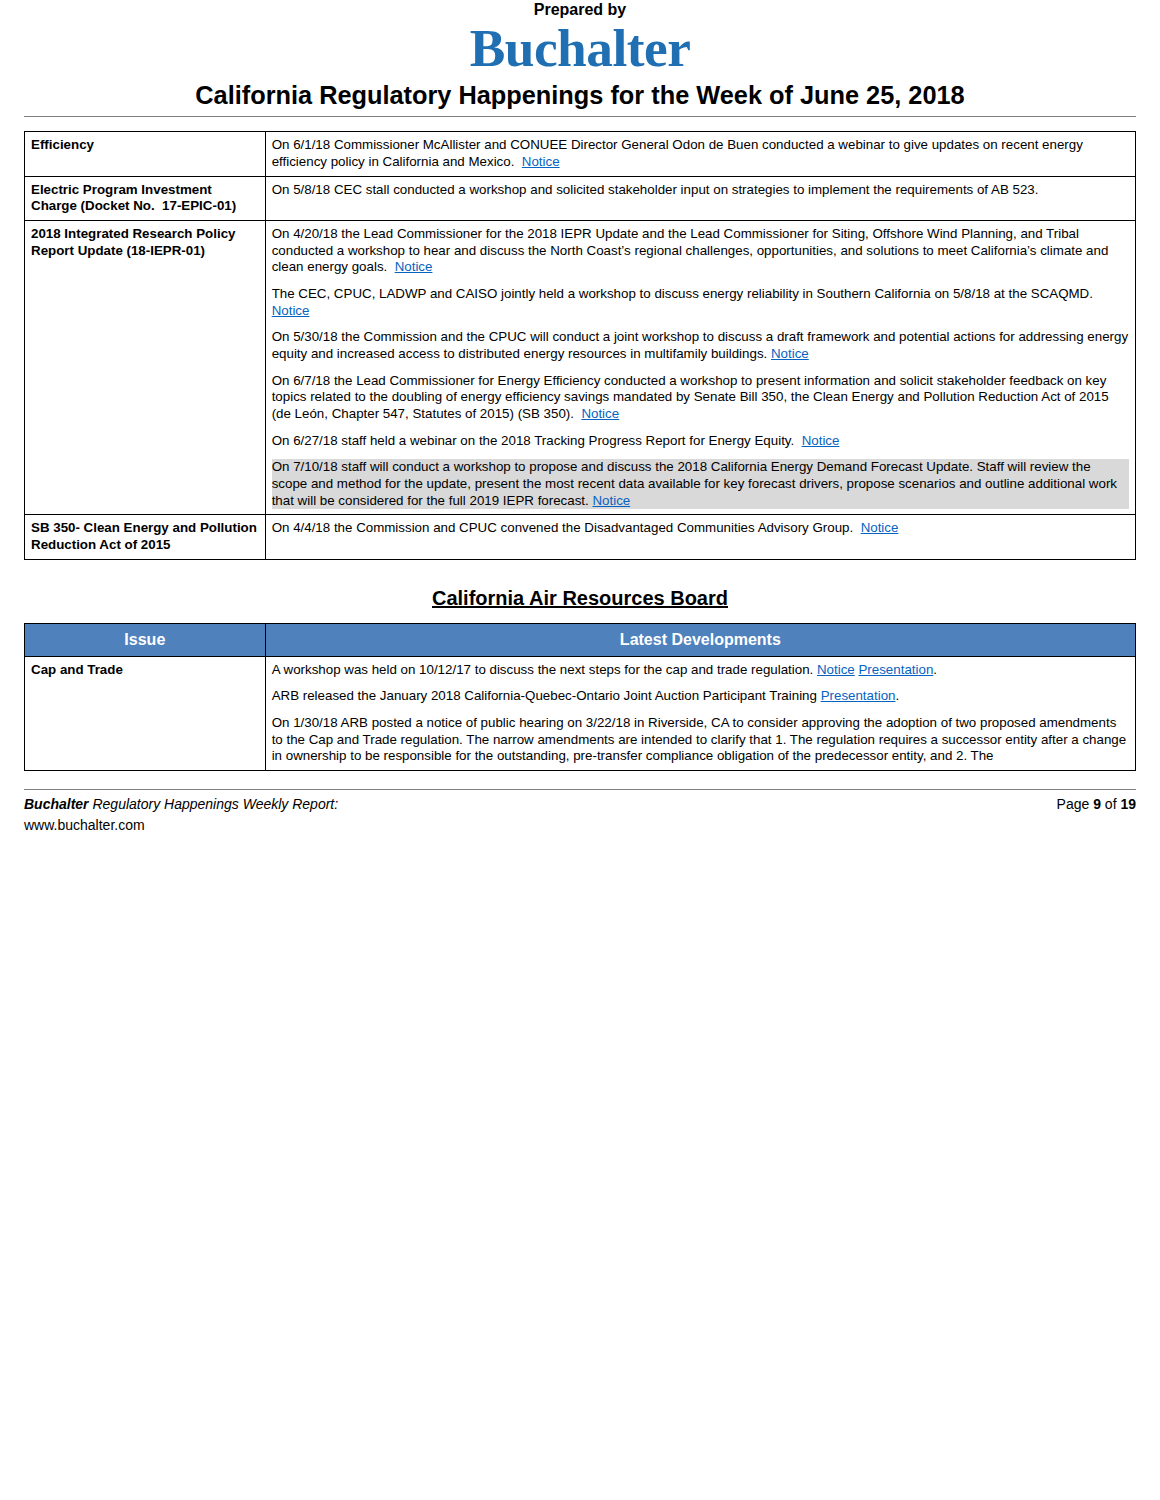Prepared by
Buchalter
California Regulatory Happenings for the Week of June 25, 2018
| Efficiency | On 6/1/18 Commissioner McAllister and CONUEE Director General Odon de Buen conducted a webinar to give updates on recent energy efficiency policy in California and Mexico. Notice |
| Electric Program Investment Charge (Docket No. 17-EPIC-01) | On 5/8/18 CEC stall conducted a workshop and solicited stakeholder input on strategies to implement the requirements of AB 523. |
| 2018 Integrated Research Policy Report Update (18-IEPR-01) | On 4/20/18 the Lead Commissioner for the 2018 IEPR Update and the Lead Commissioner for Siting, Offshore Wind Planning, and Tribal conducted a workshop to hear and discuss the North Coast’s regional challenges, opportunities, and solutions to meet California’s climate and clean energy goals. Notice The CEC, CPUC, LADWP and CAISO jointly held a workshop to discuss energy reliability in Southern California on 5/8/18 at the SCAQMD. Notice On 5/30/18 the Commission and the CPUC will conduct a joint workshop to discuss a draft framework and potential actions for addressing energy equity and increased access to distributed energy resources in multifamily buildings. Notice On 6/7/18 the Lead Commissioner for Energy Efficiency conducted a workshop to present information and solicit stakeholder feedback on key topics related to the doubling of energy efficiency savings mandated by Senate Bill 350, the Clean Energy and Pollution Reduction Act of 2015 (de León, Chapter 547, Statutes of 2015) (SB 350). Notice On 6/27/18 staff held a webinar on the 2018 Tracking Progress Report for Energy Equity. Notice On 7/10/18 staff will conduct a workshop to propose and discuss the 2018 California Energy Demand Forecast Update. Staff will review the scope and method for the update, present the most recent data available for key forecast drivers, propose scenarios and outline additional work that will be considered for the full 2019 IEPR forecast. Notice |
| SB 350- Clean Energy and Pollution Reduction Act of 2015 | On 4/4/18 the Commission and CPUC convened the Disadvantaged Communities Advisory Group. Notice |
California Air Resources Board
| Issue | Latest Developments |
| --- | --- |
| Cap and Trade | A workshop was held on 10/12/17 to discuss the next steps for the cap and trade regulation. Notice Presentation . ARB released the January 2018 California-Quebec-Ontario Joint Auction Participant Training Presentation . On 1/30/18 ARB posted a notice of public hearing on 3/22/18 in Riverside, CA to consider approving the adoption of two proposed amendments to the Cap and Trade regulation. The narrow amendments are intended to clarify that 1. The regulation requires a successor entity after a change in ownership to be responsible for the outstanding, pre-transfer compliance obligation of the predecessor entity, and 2. The |
Buchalter Regulatory Happenings Weekly Report:
Page 9 of 19
www.buchalter.com